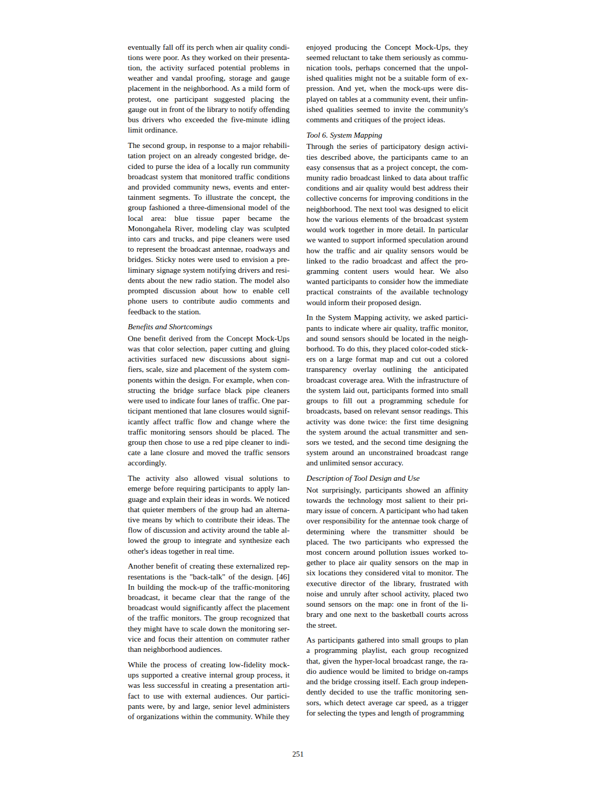eventually fall off its perch when air quality conditions were poor. As they worked on their presentation, the activity surfaced potential problems in weather and vandal proofing, storage and gauge placement in the neighborhood. As a mild form of protest, one participant suggested placing the gauge out in front of the library to notify offending bus drivers who exceeded the five-minute idling limit ordinance.
The second group, in response to a major rehabilitation project on an already congested bridge, decided to purse the idea of a locally run community broadcast system that monitored traffic conditions and provided community news, events and entertainment segments. To illustrate the concept, the group fashioned a three-dimensional model of the local area: blue tissue paper became the Monongahela River, modeling clay was sculpted into cars and trucks, and pipe cleaners were used to represent the broadcast antennae, roadways and bridges. Sticky notes were used to envision a preliminary signage system notifying drivers and residents about the new radio station. The model also prompted discussion about how to enable cell phone users to contribute audio comments and feedback to the station.
Benefits and Shortcomings
One benefit derived from the Concept Mock-Ups was that color selection, paper cutting and gluing activities surfaced new discussions about signifiers, scale, size and placement of the system components within the design. For example, when constructing the bridge surface black pipe cleaners were used to indicate four lanes of traffic. One participant mentioned that lane closures would significantly affect traffic flow and change where the traffic monitoring sensors should be placed. The group then chose to use a red pipe cleaner to indicate a lane closure and moved the traffic sensors accordingly.
The activity also allowed visual solutions to emerge before requiring participants to apply language and explain their ideas in words. We noticed that quieter members of the group had an alternative means by which to contribute their ideas. The flow of discussion and activity around the table allowed the group to integrate and synthesize each other's ideas together in real time.
Another benefit of creating these externalized representations is the "back-talk" of the design. [46] In building the mock-up of the traffic-monitoring broadcast, it became clear that the range of the broadcast would significantly affect the placement of the traffic monitors. The group recognized that they might have to scale down the monitoring service and focus their attention on commuter rather than neighborhood audiences.
While the process of creating low-fidelity mock-ups supported a creative internal group process, it was less successful in creating a presentation artifact to use with external audiences. Our participants were, by and large, senior level administers of organizations within the community. While they enjoyed producing the Concept Mock-Ups, they seemed reluctant to take them seriously as communication tools, perhaps concerned that the unpolished qualities might not be a suitable form of expression. And yet, when the mock-ups were displayed on tables at a community event, their unfinished qualities seemed to invite the community's comments and critiques of the project ideas.
Tool 6. System Mapping
Through the series of participatory design activities described above, the participants came to an easy consensus that as a project concept, the community radio broadcast linked to data about traffic conditions and air quality would best address their collective concerns for improving conditions in the neighborhood. The next tool was designed to elicit how the various elements of the broadcast system would work together in more detail. In particular we wanted to support informed speculation around how the traffic and air quality sensors would be linked to the radio broadcast and affect the programming content users would hear. We also wanted participants to consider how the immediate practical constraints of the available technology would inform their proposed design.
In the System Mapping activity, we asked participants to indicate where air quality, traffic monitor, and sound sensors should be located in the neighborhood. To do this, they placed color-coded stickers on a large format map and cut out a colored transparency overlay outlining the anticipated broadcast coverage area. With the infrastructure of the system laid out, participants formed into small groups to fill out a programming schedule for broadcasts, based on relevant sensor readings. This activity was done twice: the first time designing the system around the actual transmitter and sensors we tested, and the second time designing the system around an unconstrained broadcast range and unlimited sensor accuracy.
Description of Tool Design and Use
Not surprisingly, participants showed an affinity towards the technology most salient to their primary issue of concern. A participant who had taken over responsibility for the antennae took charge of determining where the transmitter should be placed. The two participants who expressed the most concern around pollution issues worked together to place air quality sensors on the map in six locations they considered vital to monitor. The executive director of the library, frustrated with noise and unruly after school activity, placed two sound sensors on the map: one in front of the library and one next to the basketball courts across the street.
As participants gathered into small groups to plan a programming playlist, each group recognized that, given the hyper-local broadcast range, the radio audience would be limited to bridge on-ramps and the bridge crossing itself. Each group independently decided to use the traffic monitoring sensors, which detect average car speed, as a trigger for selecting the types and length of programming
251